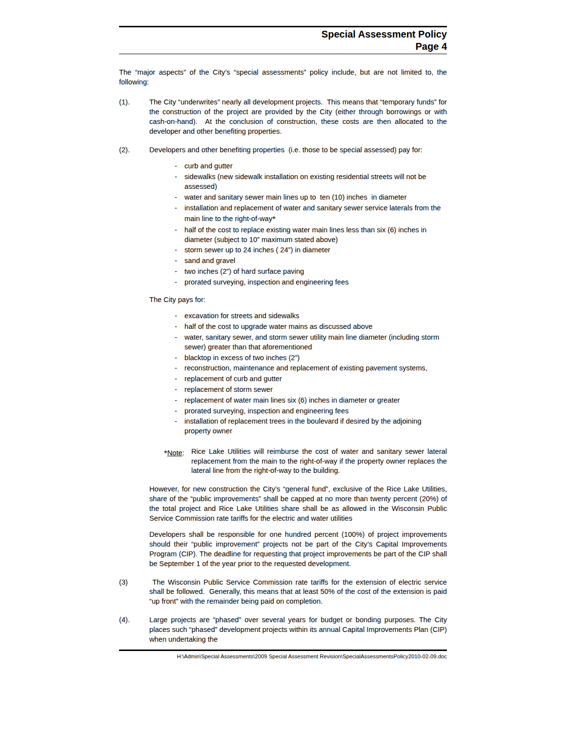Special Assessment Policy
Page 4
The “major aspects” of the City’s “special assessments” policy include, but are not limited to, the following:
(1).
The City “underwrites” nearly all development projects. This means that “temporary funds” for the construction of the project are provided by the City (either through borrowings or with cash-on-hand). At the conclusion of construction, these costs are then allocated to the developer and other benefiting properties.
(2).
Developers and other benefiting properties (i.e. those to be special assessed) pay for:
curb and gutter
sidewalks (new sidewalk installation on existing residential streets will not be assessed)
water and sanitary sewer main lines up to ten (10) inches in diameter
installation and replacement of water and sanitary sewer service laterals from the main line to the right-of-way*
half of the cost to replace existing water main lines less than six (6) inches in diameter (subject to 10” maximum stated above)
storm sewer up to 24 inches ( 24”) in diameter
sand and gravel
two inches (2”) of hard surface paving
prorated surveying, inspection and engineering fees
The City pays for:
excavation for streets and sidewalks
half of the cost to upgrade water mains as discussed above
water, sanitary sewer, and storm sewer utility main line diameter (including storm sewer) greater than that aforementioned
blacktop in excess of two inches (2”)
reconstruction, maintenance and replacement of existing pavement systems,
replacement of curb and gutter
replacement of storm sewer
replacement of water main lines six (6) inches in diameter or greater
prorated surveying, inspection and engineering fees
installation of replacement trees in the boulevard if desired by the adjoining property owner
*Note:
Rice Lake Utilities will reimburse the cost of water and sanitary sewer lateral replacement from the main to the right-of-way if the property owner replaces the lateral line from the right-of-way to the building.
However, for new construction the City’s “general fund”, exclusive of the Rice Lake Utilities, share of the “public improvements” shall be capped at no more than twenty percent (20%) of the total project and Rice Lake Utilities share shall be as allowed in the Wisconsin Public Service Commission rate tariffs for the electric and water utilities
Developers shall be responsible for one hundred percent (100%) of project improvements should their “public improvement” projects not be part of the City’s Capital Improvements Program (CIP). The deadline for requesting that project improvements be part of the CIP shall be September 1 of the year prior to the requested development.
(3)
The Wisconsin Public Service Commission rate tariffs for the extension of electric service shall be followed. Generally, this means that at least 50% of the cost of the extension is paid “up front” with the remainder being paid on completion.
(4).
Large projects are “phased” over several years for budget or bonding purposes. The City places such “phased” development projects within its annual Capital Improvements Plan (CIP) when undertaking the
H:\Admin\Special Assessments\2009 Special Assessment Revision\SpecialAssessmentsPolicy2010-02-09.doc